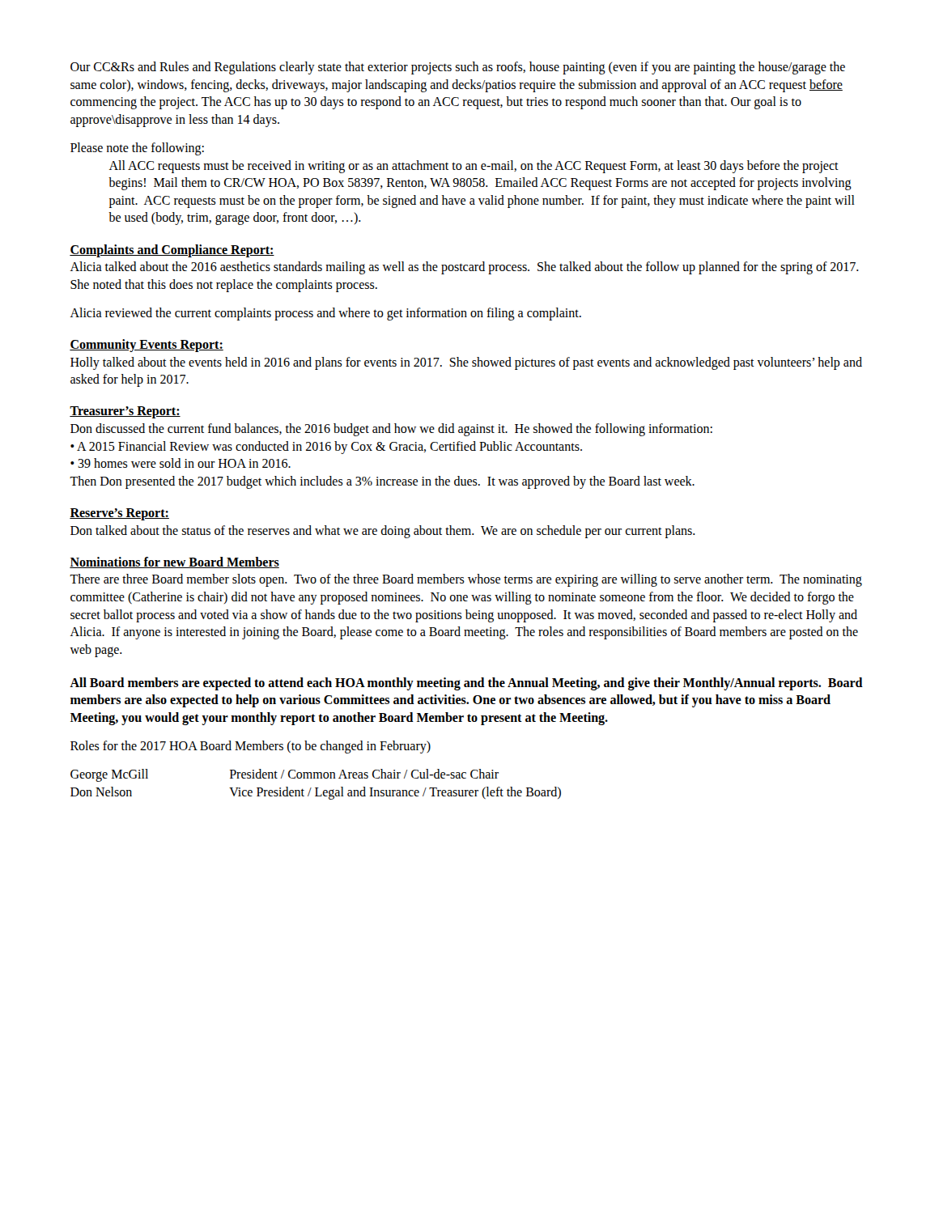Our CC&Rs and Rules and Regulations clearly state that exterior projects such as roofs, house painting (even if you are painting the house/garage the same color), windows, fencing, decks, driveways, major landscaping and decks/patios require the submission and approval of an ACC request before commencing the project. The ACC has up to 30 days to respond to an ACC request, but tries to respond much sooner than that. Our goal is to approve\disapprove in less than 14 days.
Please note the following:
All ACC requests must be received in writing or as an attachment to an e-mail, on the ACC Request Form, at least 30 days before the project begins! Mail them to CR/CW HOA, PO Box 58397, Renton, WA 98058. Emailed ACC Request Forms are not accepted for projects involving paint. ACC requests must be on the proper form, be signed and have a valid phone number. If for paint, they must indicate where the paint will be used (body, trim, garage door, front door, …).
Complaints and Compliance Report:
Alicia talked about the 2016 aesthetics standards mailing as well as the postcard process. She talked about the follow up planned for the spring of 2017. She noted that this does not replace the complaints process.
Alicia reviewed the current complaints process and where to get information on filing a complaint.
Community Events Report:
Holly talked about the events held in 2016 and plans for events in 2017. She showed pictures of past events and acknowledged past volunteers’ help and asked for help in 2017.
Treasurer’s Report:
Don discussed the current fund balances, the 2016 budget and how we did against it. He showed the following information:
• A 2015 Financial Review was conducted in 2016 by Cox & Gracia, Certified Public Accountants.
• 39 homes were sold in our HOA in 2016.
Then Don presented the 2017 budget which includes a 3% increase in the dues. It was approved by the Board last week.
Reserve’s Report:
Don talked about the status of the reserves and what we are doing about them. We are on schedule per our current plans.
Nominations for new Board Members
There are three Board member slots open. Two of the three Board members whose terms are expiring are willing to serve another term. The nominating committee (Catherine is chair) did not have any proposed nominees. No one was willing to nominate someone from the floor. We decided to forgo the secret ballot process and voted via a show of hands due to the two positions being unopposed. It was moved, seconded and passed to re-elect Holly and Alicia. If anyone is interested in joining the Board, please come to a Board meeting. The roles and responsibilities of Board members are posted on the web page.
All Board members are expected to attend each HOA monthly meeting and the Annual Meeting, and give their Monthly/Annual reports. Board members are also expected to help on various Committees and activities. One or two absences are allowed, but if you have to miss a Board Meeting, you would get your monthly report to another Board Member to present at the Meeting.
Roles for the 2017 HOA Board Members (to be changed in February)
| George McGill | President / Common Areas Chair / Cul-de-sac Chair |
| Don Nelson | Vice President / Legal and Insurance / Treasurer (left the Board) |